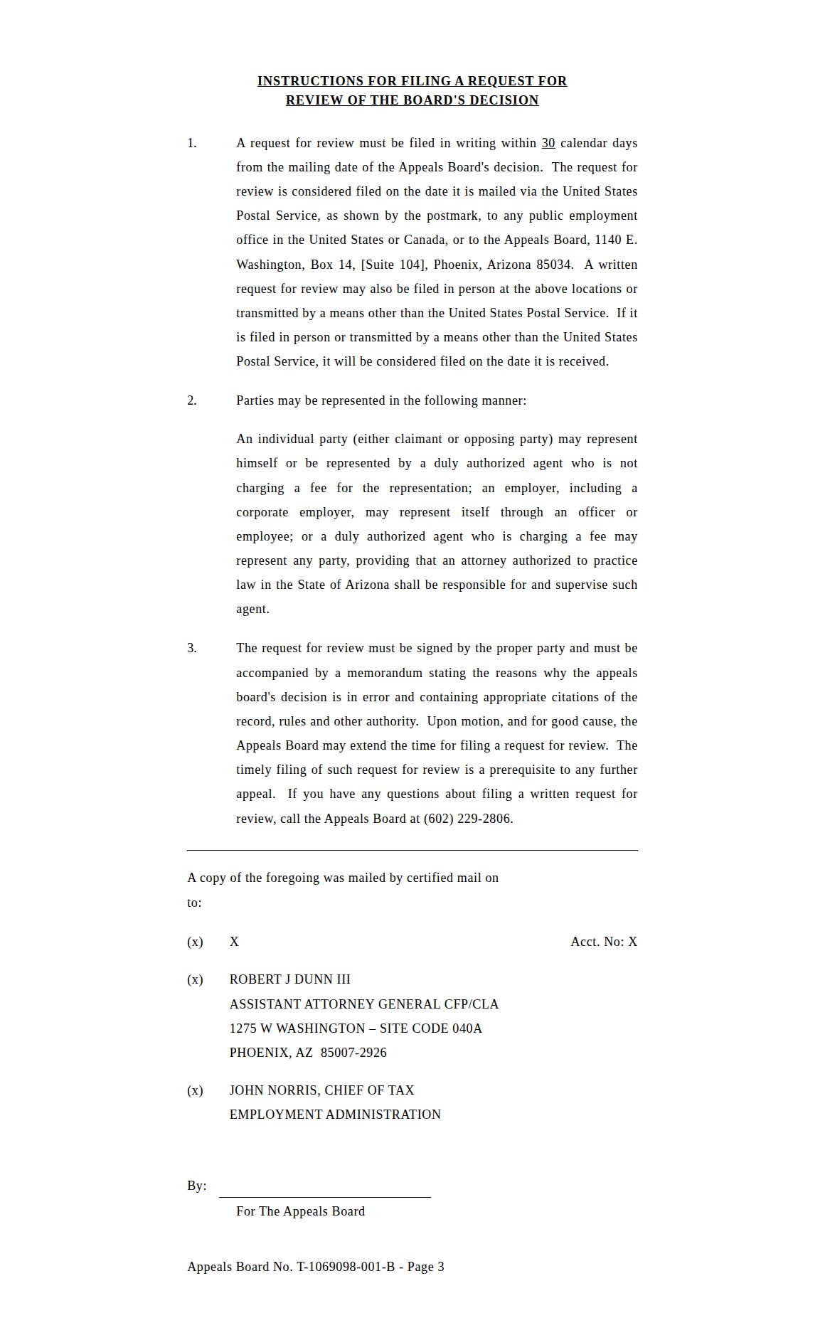INSTRUCTIONS FOR FILING A REQUEST FOR
REVIEW OF THE BOARD'S DECISION
1.
A request for review must be filed in writing within 30 calendar days from the mailing date of the Appeals Board's decision. The request for review is considered filed on the date it is mailed via the United States Postal Service, as shown by the postmark, to any public employment office in the United States or Canada, or to the Appeals Board, 1140 E. Washington, Box 14, [Suite 104], Phoenix, Arizona 85034. A written request for review may also be filed in person at the above locations or transmitted by a means other than the United States Postal Service. If it is filed in person or transmitted by a means other than the United States Postal Service, it will be considered filed on the date it is received.
2.
Parties may be represented in the following manner:
An individual party (either claimant or opposing party) may represent himself or be represented by a duly authorized agent who is not charging a fee for the representation; an employer, including a corporate employer, may represent itself through an officer or employee; or a duly authorized agent who is charging a fee may represent any party, providing that an attorney authorized to practice law in the State of Arizona shall be responsible for and supervise such agent.
3.
The request for review must be signed by the proper party and must be accompanied by a memorandum stating the reasons why the appeals board's decision is in error and containing appropriate citations of the record, rules and other authority. Upon motion, and for good cause, the Appeals Board may extend the time for filing a request for review. The timely filing of such request for review is a prerequisite to any further appeal. If you have any questions about filing a written request for review, call the Appeals Board at (602) 229-2806.
A copy of the foregoing was mailed by certified mail on
to:
| (x) | X | Acct. No: X |
| (x) | ROBERT J DUNN III ASSISTANT ATTORNEY GENERAL CFP/CLA 1275 W WASHINGTON – SITE CODE 040A PHOENIX, AZ 85007-2926 |
| (x) | JOHN NORRIS, CHIEF OF TAX EMPLOYMENT ADMINISTRATION |
By:
For The Appeals Board
Appeals Board No. T-1069098-001-B - Page 3